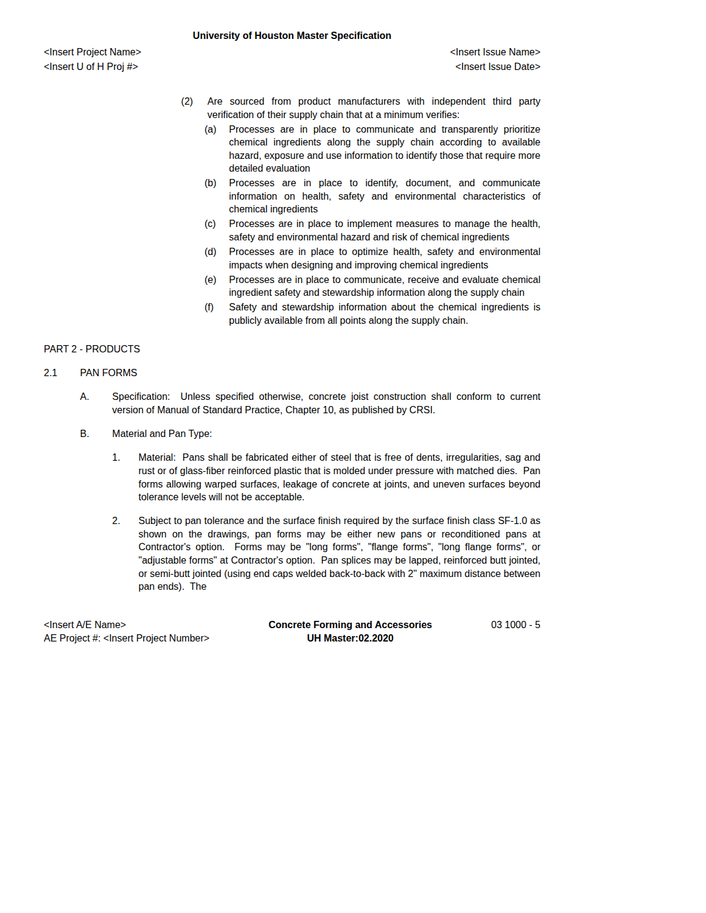University of Houston Master Specification
<Insert Project Name>
<Insert Issue Name>
<Insert U of H Proj #>
<Insert Issue Date>
(2)
Are sourced from product manufacturers with independent third party verification of their supply chain that at a minimum verifies:
(a)
Processes are in place to communicate and transparently prioritize chemical ingredients along the supply chain according to available hazard, exposure and use information to identify those that require more detailed evaluation
(b)
Processes are in place to identify, document, and communicate information on health, safety and environmental characteristics of chemical ingredients
(c)
Processes are in place to implement measures to manage the health, safety and environmental hazard and risk of chemical ingredients
(d)
Processes are in place to optimize health, safety and environmental impacts when designing and improving chemical ingredients
(e)
Processes are in place to communicate, receive and evaluate chemical ingredient safety and stewardship information along the supply chain
(f)
Safety and stewardship information about the chemical ingredients is publicly available from all points along the supply chain.
PART 2 - PRODUCTS
2.1
PAN FORMS
A.
Specification: Unless specified otherwise, concrete joist construction shall conform to current version of Manual of Standard Practice, Chapter 10, as published by CRSI.
B.
Material and Pan Type:
1.
Material: Pans shall be fabricated either of steel that is free of dents, irregularities, sag and rust or of glass-fiber reinforced plastic that is molded under pressure with matched dies. Pan forms allowing warped surfaces, leakage of concrete at joints, and uneven surfaces beyond tolerance levels will not be acceptable.
2.
Subject to pan tolerance and the surface finish required by the surface finish class SF-1.0 as shown on the drawings, pan forms may be either new pans or reconditioned pans at Contractor's option. Forms may be "long forms", "flange forms", "long flange forms", or "adjustable forms" at Contractor's option. Pan splices may be lapped, reinforced butt jointed, or semi-butt jointed (using end caps welded back-to-back with 2" maximum distance between pan ends). The
<Insert A/E Name>
AE Project #: <Insert Project Number>
Concrete Forming and Accessories UH Master:02.2020
03 1000 - 5